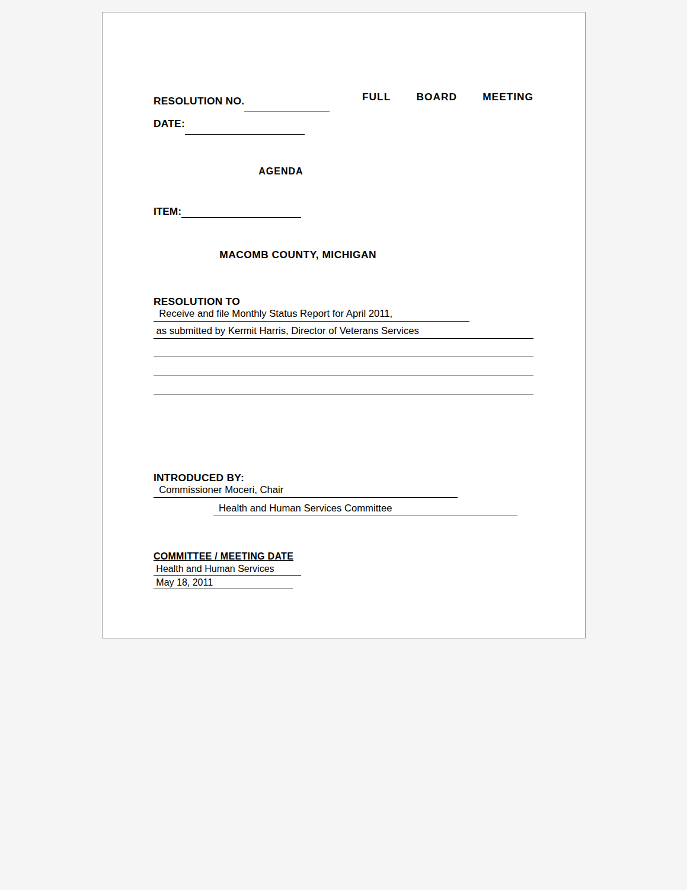RESOLUTION NO.
DATE:
FULL BOARD MEETING
AGENDA
ITEM:
MACOMB COUNTY, MICHIGAN
RESOLUTION TO Receive and file Monthly Status Report for April 2011,
as submitted by Kermit Harris, Director of Veterans Services
INTRODUCED BY: Commissioner Moceri, Chair
Health and Human Services Committee
COMMITTEE / MEETING DATE
Health and Human Services
May 18, 2011